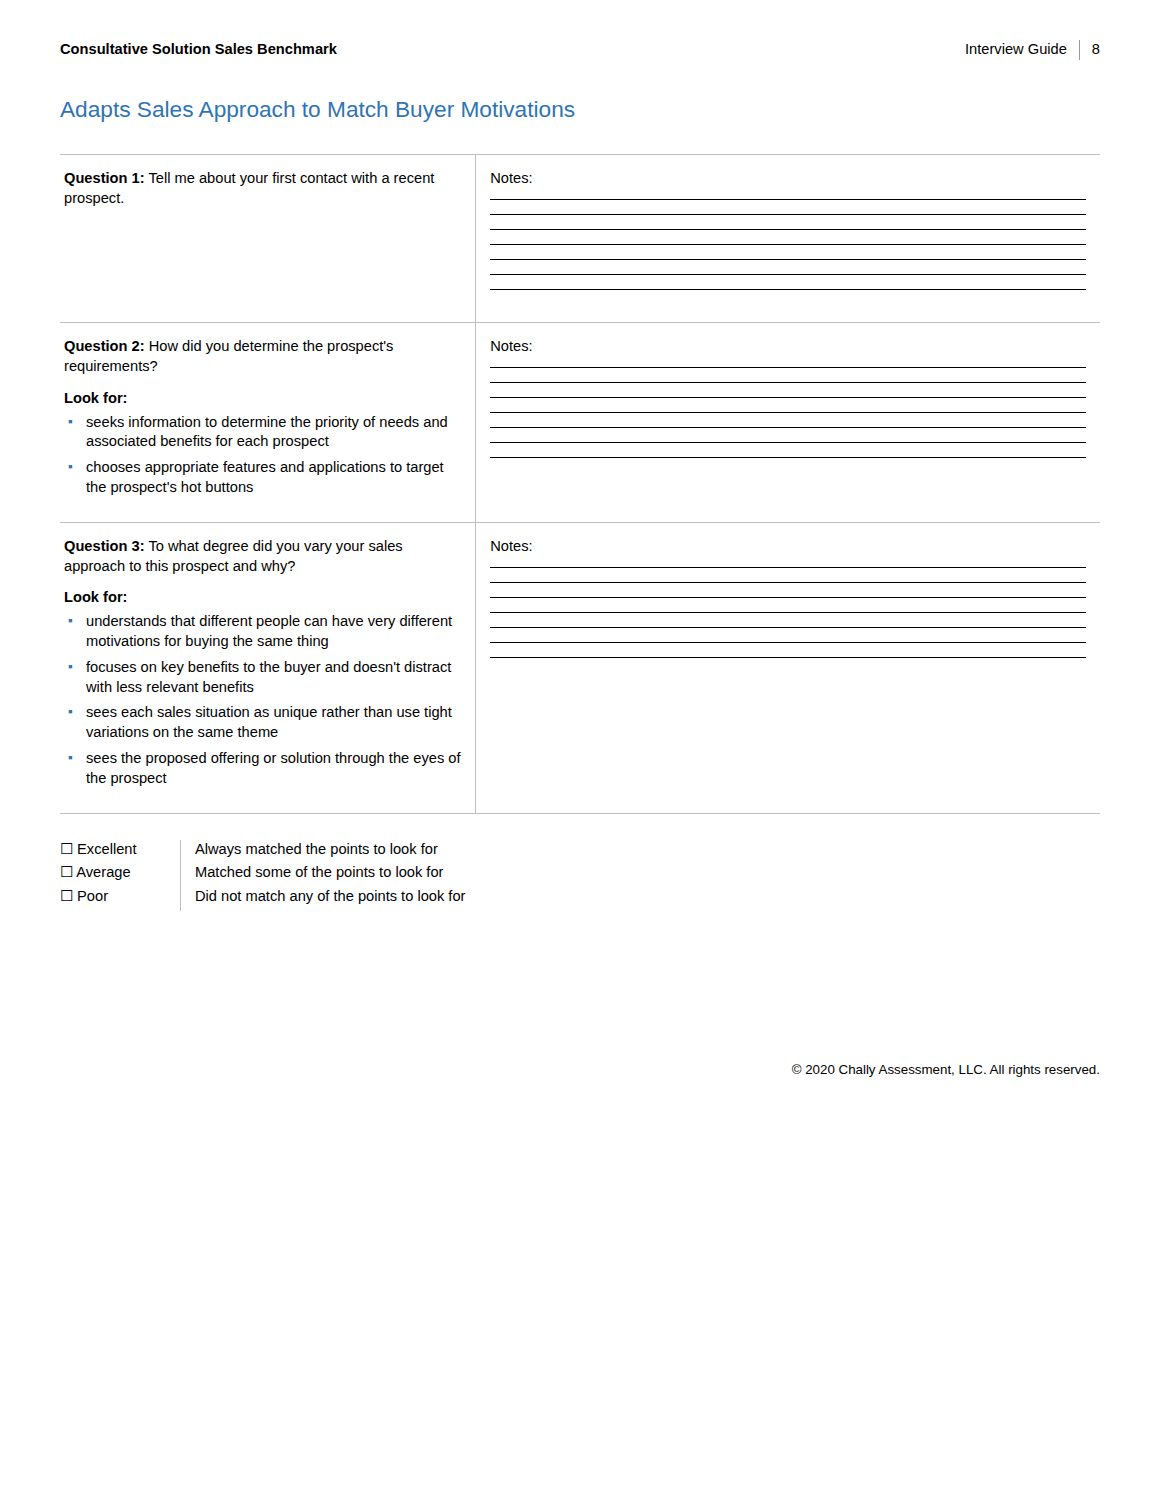Consultative Solution Sales Benchmark
Interview Guide 8
Adapts Sales Approach to Match Buyer Motivations
| Question 1: Tell me about your first contact with a recent prospect. | Notes: |
| Question 2: How did you determine the prospect's requirements? Look for: seeks information to determine the priority of needs and associated benefits for each prospect chooses appropriate features and applications to target the prospect's hot buttons | Notes: |
| Question 3: To what degree did you vary your sales approach to this prospect and why? Look for: understands that different people can have very different motivations for buying the same thing focuses on key benefits to the buyer and doesn't distract with less relevant benefits sees each sales situation as unique rather than use tight variations on the same theme sees the proposed offering or solution through the eyes of the prospect | Notes: |
☐ Excellent
☐ Average
☐ Poor
Always matched the points to look for
Matched some of the points to look for
Did not match any of the points to look for
© 2020 Chally Assessment, LLC. All rights reserved.